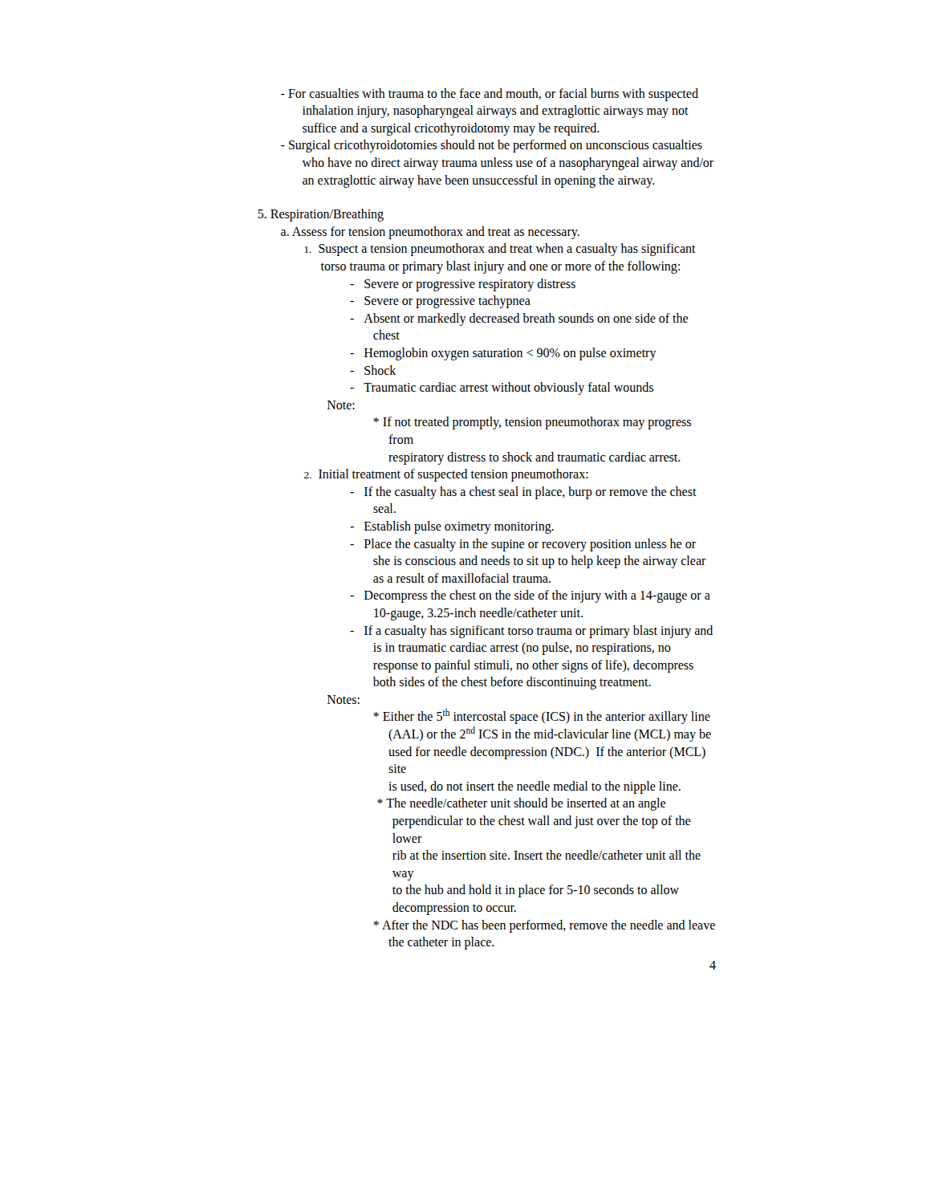- For casualties with trauma to the face and mouth, or facial burns with suspected
inhalation injury, nasopharyngeal airways and extraglottic airways may not
suffice and a surgical cricothyroidotomy may be required.
- Surgical cricothyroidotomies should not be performed on unconscious casualties
who have no direct airway trauma unless use of a nasopharyngeal airway and/or
an extraglottic airway have been unsuccessful in opening the airway.
5. Respiration/Breathing
a. Assess for tension pneumothorax and treat as necessary.
1. Suspect a tension pneumothorax and treat when a casualty has significant
torso trauma or primary blast injury and one or more of the following:
Severe or progressive respiratory distress
Severe or progressive tachypnea
Absent or markedly decreased breath sounds on one side of the chest
Hemoglobin oxygen saturation < 90% on pulse oximetry
Shock
Traumatic cardiac arrest without obviously fatal wounds
Note:
* If not treated promptly, tension pneumothorax may progress from
respiratory distress to shock and traumatic cardiac arrest.
2. Initial treatment of suspected tension pneumothorax:
If the casualty has a chest seal in place, burp or remove the chest seal.
Establish pulse oximetry monitoring.
Place the casualty in the supine or recovery position unless he or she is conscious and needs to sit up to help keep the airway clear as a result of maxillofacial trauma.
Decompress the chest on the side of the injury with a 14-gauge or a 10-gauge, 3.25-inch needle/catheter unit.
If a casualty has significant torso trauma or primary blast injury and is in traumatic cardiac arrest (no pulse, no respirations, no response to painful stimuli, no other signs of life), decompress both sides of the chest before discontinuing treatment.
Notes:
* Either the 5th intercostal space (ICS) in the anterior axillary line
(AAL) or the 2nd ICS in the mid-clavicular line (MCL) may be
used for needle decompression (NDC.) If the anterior (MCL) site
is used, do not insert the needle medial to the nipple line.
* The needle/catheter unit should be inserted at an angle
perpendicular to the chest wall and just over the top of the lower
rib at the insertion site. Insert the needle/catheter unit all the way
to the hub and hold it in place for 5-10 seconds to allow
decompression to occur.
* After the NDC has been performed, remove the needle and leave
the catheter in place.
4